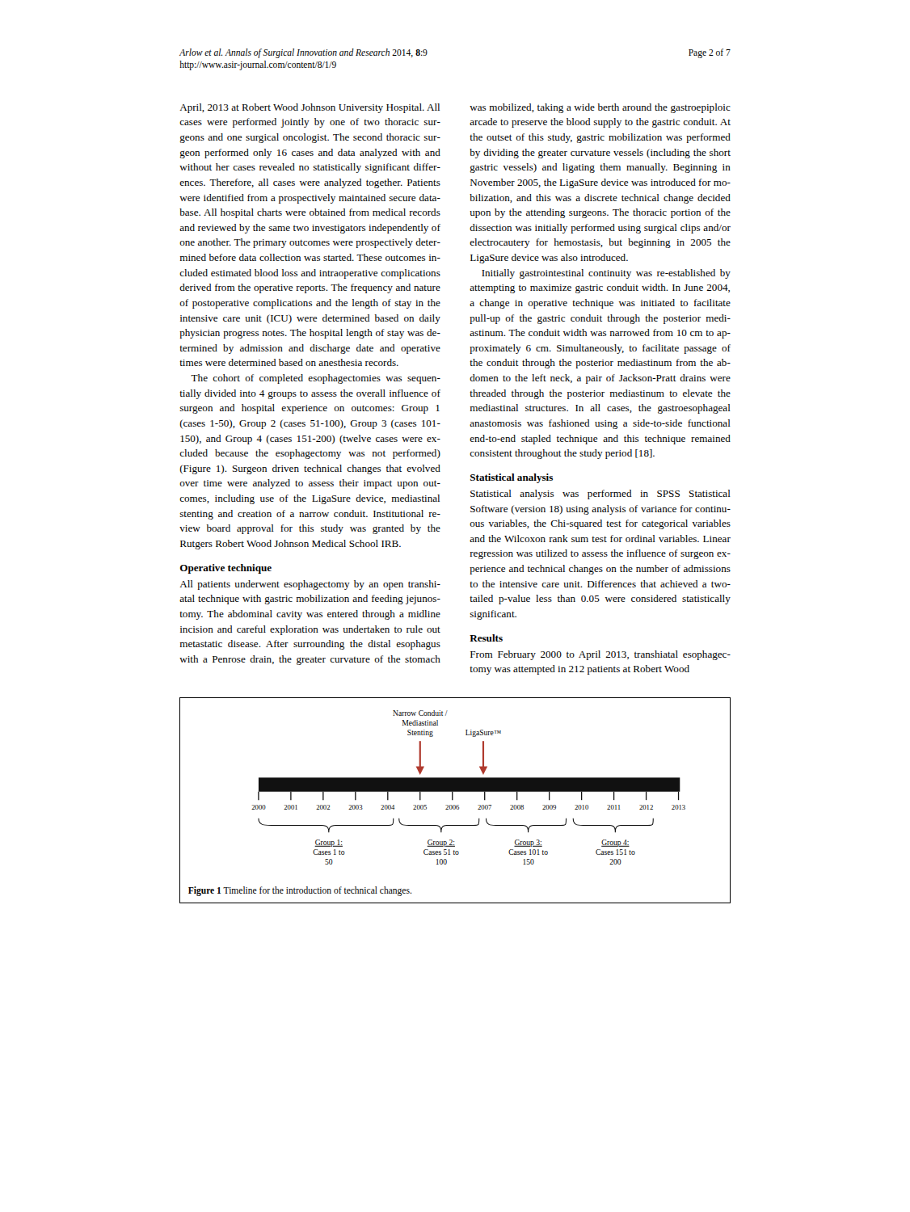Arlow et al. Annals of Surgical Innovation and Research 2014, 8:9
http://www.asir-journal.com/content/8/1/9
Page 2 of 7
April, 2013 at Robert Wood Johnson University Hospital. All cases were performed jointly by one of two thoracic surgeons and one surgical oncologist. The second thoracic surgeon performed only 16 cases and data analyzed with and without her cases revealed no statistically significant differences. Therefore, all cases were analyzed together. Patients were identified from a prospectively maintained secure database. All hospital charts were obtained from medical records and reviewed by the same two investigators independently of one another. The primary outcomes were prospectively determined before data collection was started. These outcomes included estimated blood loss and intraoperative complications derived from the operative reports. The frequency and nature of postoperative complications and the length of stay in the intensive care unit (ICU) were determined based on daily physician progress notes. The hospital length of stay was determined by admission and discharge date and operative times were determined based on anesthesia records.
The cohort of completed esophagectomies was sequentially divided into 4 groups to assess the overall influence of surgeon and hospital experience on outcomes: Group 1 (cases 1-50), Group 2 (cases 51-100), Group 3 (cases 101-150), and Group 4 (cases 151-200) (twelve cases were excluded because the esophagectomy was not performed) (Figure 1). Surgeon driven technical changes that evolved over time were analyzed to assess their impact upon outcomes, including use of the LigaSure device, mediastinal stenting and creation of a narrow conduit. Institutional review board approval for this study was granted by the Rutgers Robert Wood Johnson Medical School IRB.
Operative technique
All patients underwent esophagectomy by an open transhiatal technique with gastric mobilization and feeding jejunostomy. The abdominal cavity was entered through a midline incision and careful exploration was undertaken to rule out metastatic disease. After surrounding the distal esophagus with a Penrose drain, the greater curvature of the stomach was mobilized, taking a wide berth around the gastroepiploic arcade to preserve the blood supply to the gastric conduit. At the outset of this study, gastric mobilization was performed by dividing the greater curvature vessels (including the short gastric vessels) and ligating them manually. Beginning in November 2005, the LigaSure device was introduced for mobilization, and this was a discrete technical change decided upon by the attending surgeons. The thoracic portion of the dissection was initially performed using surgical clips and/or electrocautery for hemostasis, but beginning in 2005 the LigaSure device was also introduced.
Initially gastrointestinal continuity was re-established by attempting to maximize gastric conduit width. In June 2004, a change in operative technique was initiated to facilitate pull-up of the gastric conduit through the posterior mediastinum. The conduit width was narrowed from 10 cm to approximately 6 cm. Simultaneously, to facilitate passage of the conduit through the posterior mediastinum from the abdomen to the left neck, a pair of Jackson-Pratt drains were threaded through the posterior mediastinum to elevate the mediastinal structures. In all cases, the gastroesophageal anastomosis was fashioned using a side-to-side functional end-to-end stapled technique and this technique remained consistent throughout the study period [18].
Statistical analysis
Statistical analysis was performed in SPSS Statistical Software (version 18) using analysis of variance for continuous variables, the Chi-squared test for categorical variables and the Wilcoxon rank sum test for ordinal variables. Linear regression was utilized to assess the influence of surgeon experience and technical changes on the number of admissions to the intensive care unit. Differences that achieved a two-tailed p-value less than 0.05 were considered statistically significant.
Results
From February 2000 to April 2013, transhiatal esophagectomy was attempted in 212 patients at Robert Wood
Narrow Conduit / Mediastinal Stenting LigaSure™ 2000 2001 2002 2003 2004 2005 2006 2007 2008 2009 2010 2011 2012 2013 Group 1: Cases 1 to 50 Group 2: Cases 51 to 100 Group 3: Cases 101 to 150 Group 4: Cases 151 to 200
Figure 1 Timeline for the introduction of technical changes.